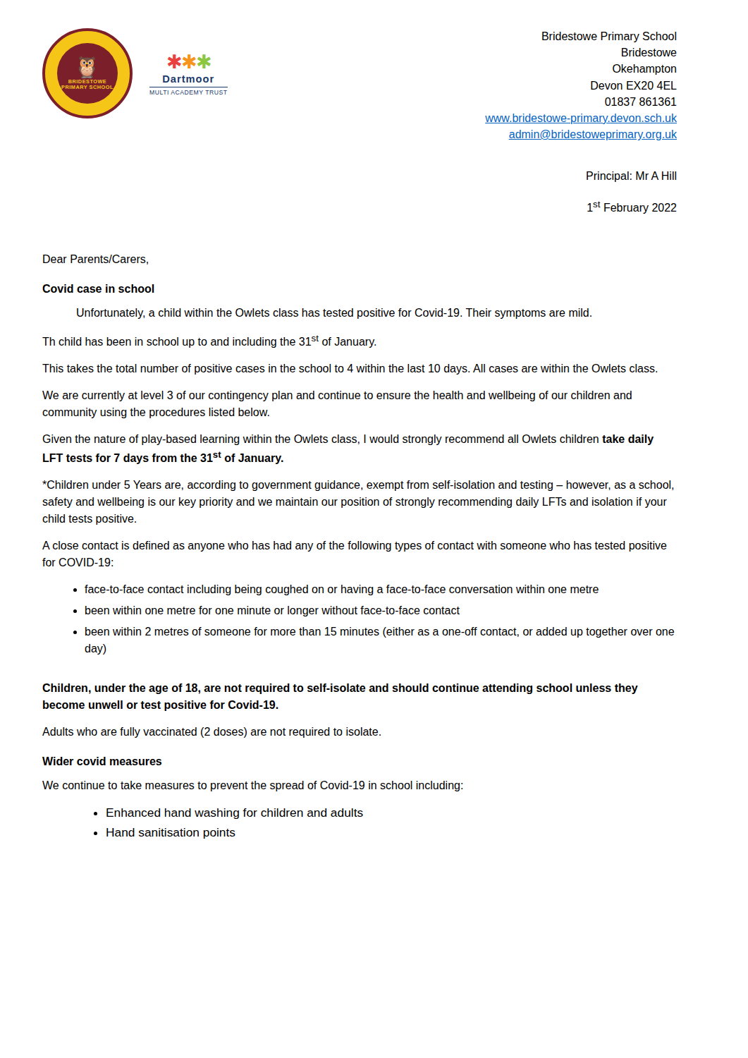🦉
BRIDESTOWE
PRIMARY SCHOOL
✱✱✱
Dartmoor
MULTI ACADEMY TRUST
Bridestowe Primary School
Bridestowe
Okehampton
Devon EX20 4EL
01837 861361
www.bridestowe-primary.devon.sch.uk
admin@bridestoweprimary.org.uk
Principal: Mr A Hill
1st February 2022
Dear Parents/Carers,
Covid case in school
Unfortunately, a child within the Owlets class has tested positive for Covid-19. Their symptoms are mild.
Th child has been in school up to and including the 31st of January.
This takes the total number of positive cases in the school to 4 within the last 10 days. All cases are within the Owlets class.
We are currently at level 3 of our contingency plan and continue to ensure the health and wellbeing of our children and community using the procedures listed below.
Given the nature of play-based learning within the Owlets class, I would strongly recommend all Owlets children take daily LFT tests for 7 days from the 31st of January.
*Children under 5 Years are, according to government guidance, exempt from self-isolation and testing – however, as a school, safety and wellbeing is our key priority and we maintain our position of strongly recommending daily LFTs and isolation if your child tests positive.
A close contact is defined as anyone who has had any of the following types of contact with someone who has tested positive for COVID-19:
face-to-face contact including being coughed on or having a face-to-face conversation within one metre
been within one metre for one minute or longer without face-to-face contact
been within 2 metres of someone for more than 15 minutes (either as a one-off contact, or added up together over one day)
Children, under the age of 18, are not required to self-isolate and should continue attending school unless they become unwell or test positive for Covid-19.
Adults who are fully vaccinated (2 doses) are not required to isolate.
Wider covid measures
We continue to take measures to prevent the spread of Covid-19 in school including:
Enhanced hand washing for children and adults
Hand sanitisation points